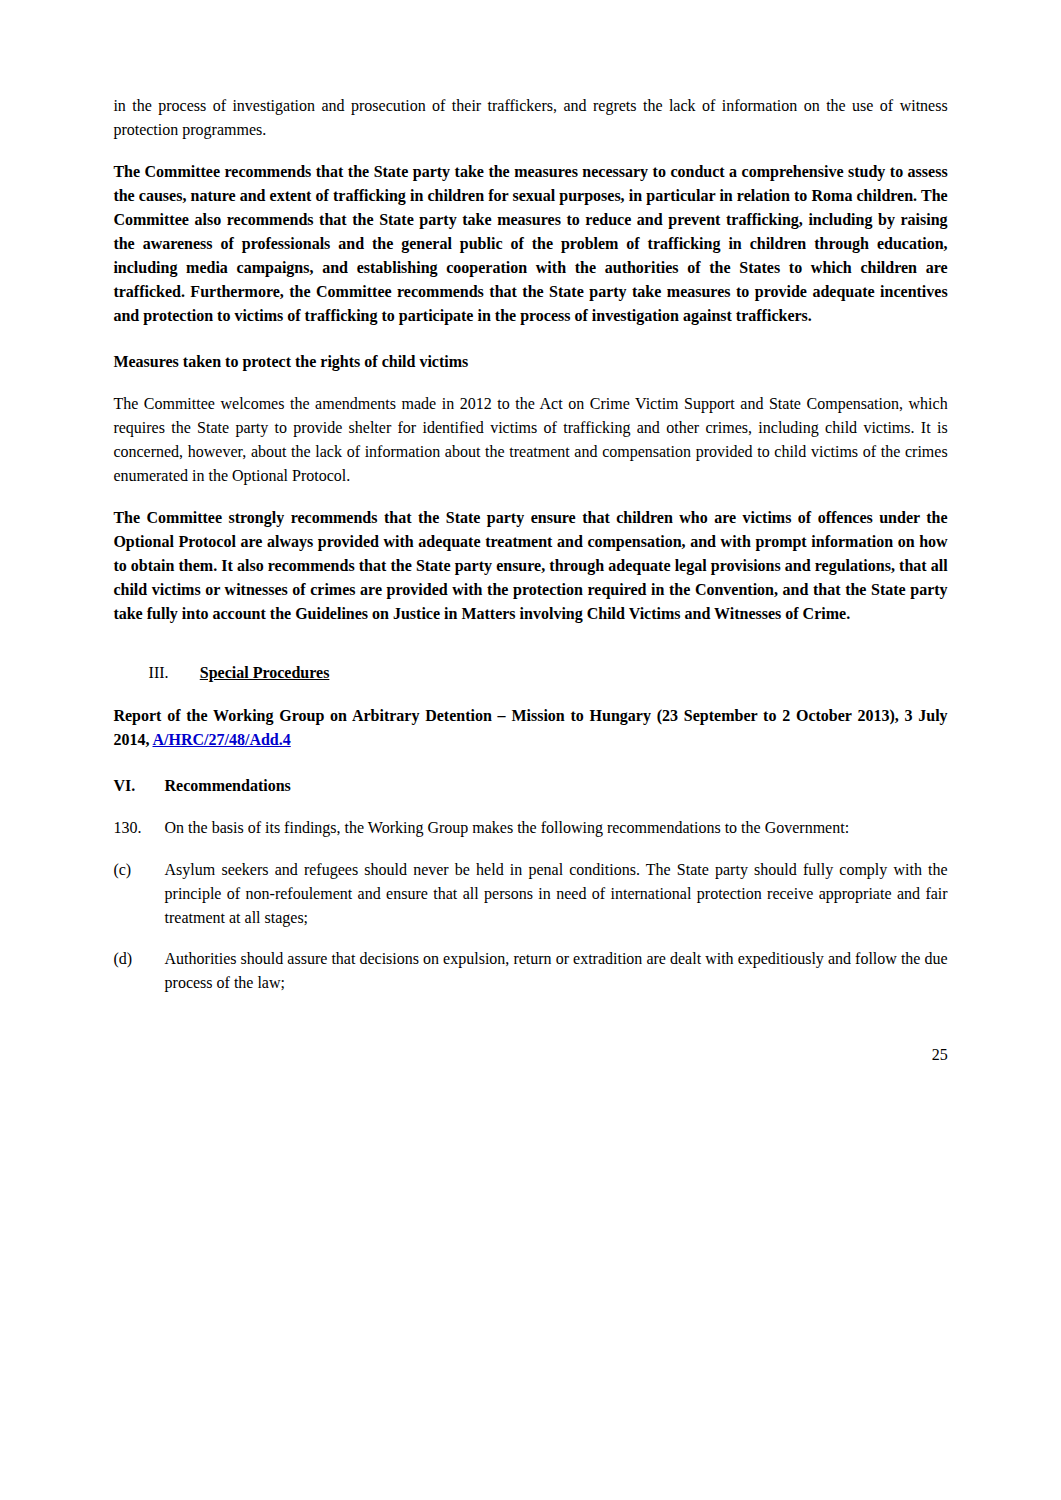in the process of investigation and prosecution of their traffickers, and regrets the lack of information on the use of witness protection programmes.
The Committee recommends that the State party take the measures necessary to conduct a comprehensive study to assess the causes, nature and extent of trafficking in children for sexual purposes, in particular in relation to Roma children. The Committee also recommends that the State party take measures to reduce and prevent trafficking, including by raising the awareness of professionals and the general public of the problem of trafficking in children through education, including media campaigns, and establishing cooperation with the authorities of the States to which children are trafficked. Furthermore, the Committee recommends that the State party take measures to provide adequate incentives and protection to victims of trafficking to participate in the process of investigation against traffickers.
Measures taken to protect the rights of child victims
The Committee welcomes the amendments made in 2012 to the Act on Crime Victim Support and State Compensation, which requires the State party to provide shelter for identified victims of trafficking and other crimes, including child victims. It is concerned, however, about the lack of information about the treatment and compensation provided to child victims of the crimes enumerated in the Optional Protocol.
The Committee strongly recommends that the State party ensure that children who are victims of offences under the Optional Protocol are always provided with adequate treatment and compensation, and with prompt information on how to obtain them. It also recommends that the State party ensure, through adequate legal provisions and regulations, that all child victims or witnesses of crimes are provided with the protection required in the Convention, and that the State party take fully into account the Guidelines on Justice in Matters involving Child Victims and Witnesses of Crime.
III. Special Procedures
Report of the Working Group on Arbitrary Detention – Mission to Hungary (23 September to 2 October 2013), 3 July 2014, A/HRC/27/48/Add.4
VI. Recommendations
130. On the basis of its findings, the Working Group makes the following recommendations to the Government:
(c) Asylum seekers and refugees should never be held in penal conditions. The State party should fully comply with the principle of non-refoulement and ensure that all persons in need of international protection receive appropriate and fair treatment at all stages;
(d) Authorities should assure that decisions on expulsion, return or extradition are dealt with expeditiously and follow the due process of the law;
25